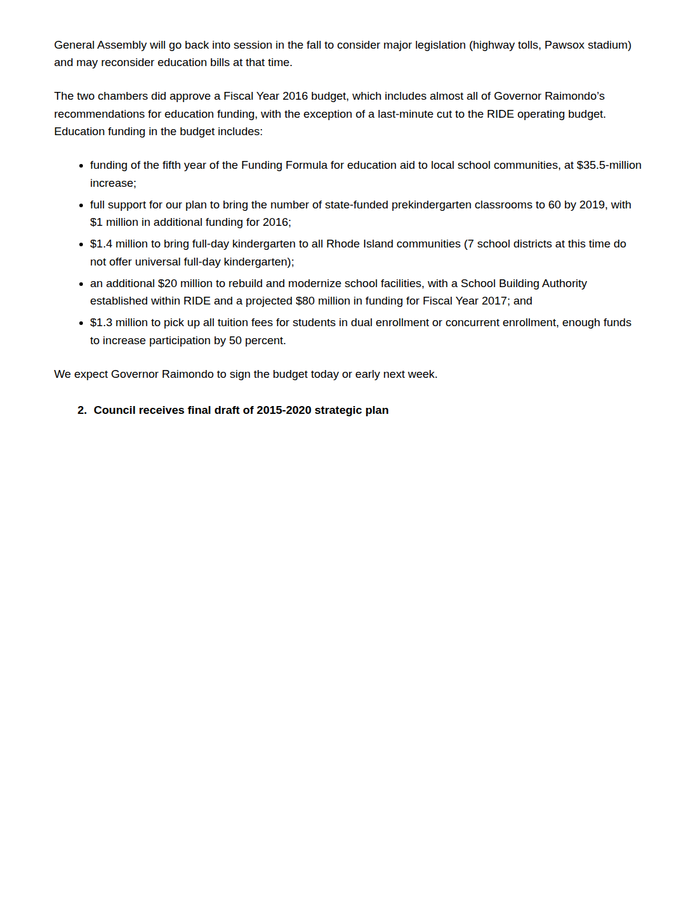General Assembly will go back into session in the fall to consider major legislation (highway tolls, Pawsox stadium) and may reconsider education bills at that time.
The two chambers did approve a Fiscal Year 2016 budget, which includes almost all of Governor Raimondo’s recommendations for education funding, with the exception of a last-minute cut to the RIDE operating budget. Education funding in the budget includes:
funding of the fifth year of the Funding Formula for education aid to local school communities, at $35.5-million increase;
full support for our plan to bring the number of state-funded prekindergarten classrooms to 60 by 2019, with $1 million in additional funding for 2016;
$1.4 million to bring full-day kindergarten to all Rhode Island communities (7 school districts at this time do not offer universal full-day kindergarten);
an additional $20 million to rebuild and modernize school facilities, with a School Building Authority established within RIDE and a projected $80 million in funding for Fiscal Year 2017; and
$1.3 million to pick up all tuition fees for students in dual enrollment or concurrent enrollment, enough funds to increase participation by 50 percent.
We expect Governor Raimondo to sign the budget today or early next week.
Council receives final draft of 2015-2020 strategic plan